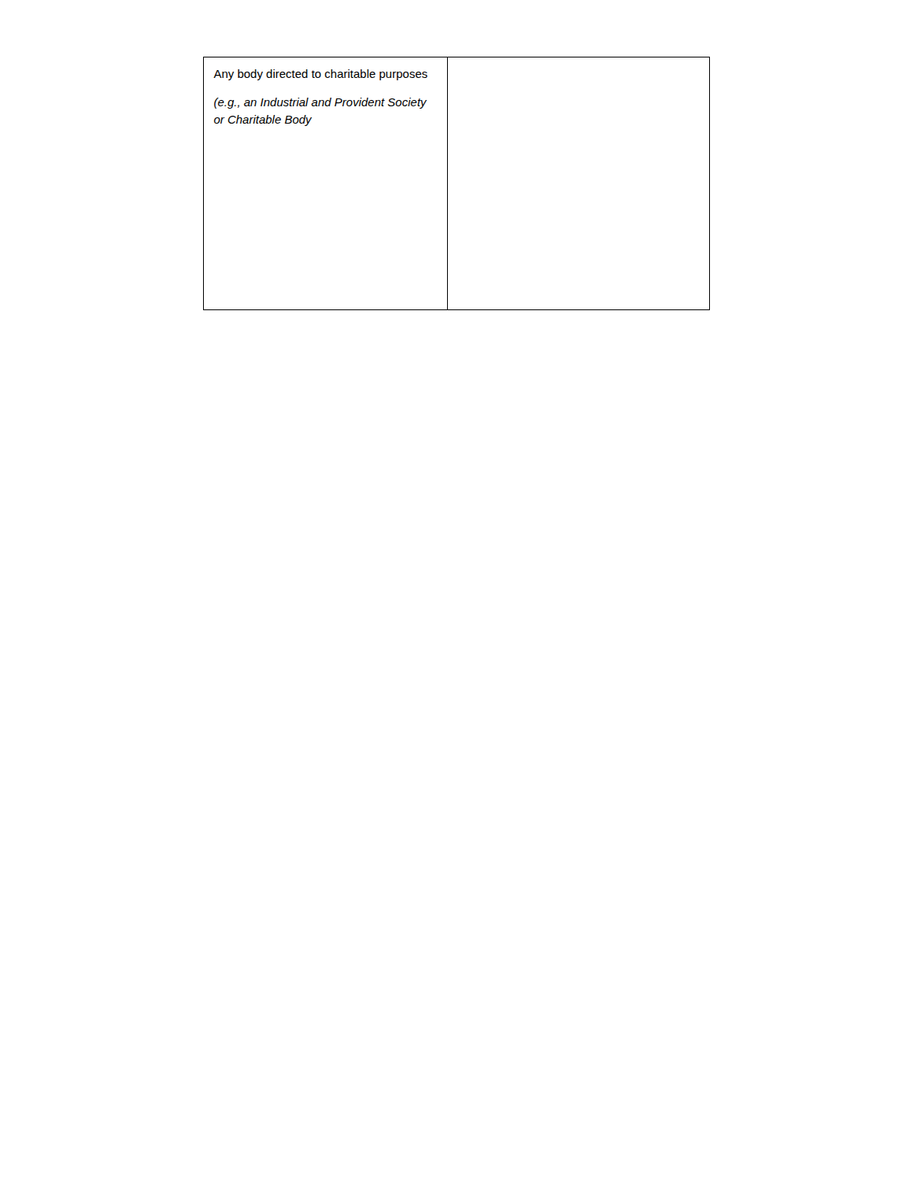| Any body directed to charitable purposes (e.g., an Industrial and Provident Society or Charitable Body | |